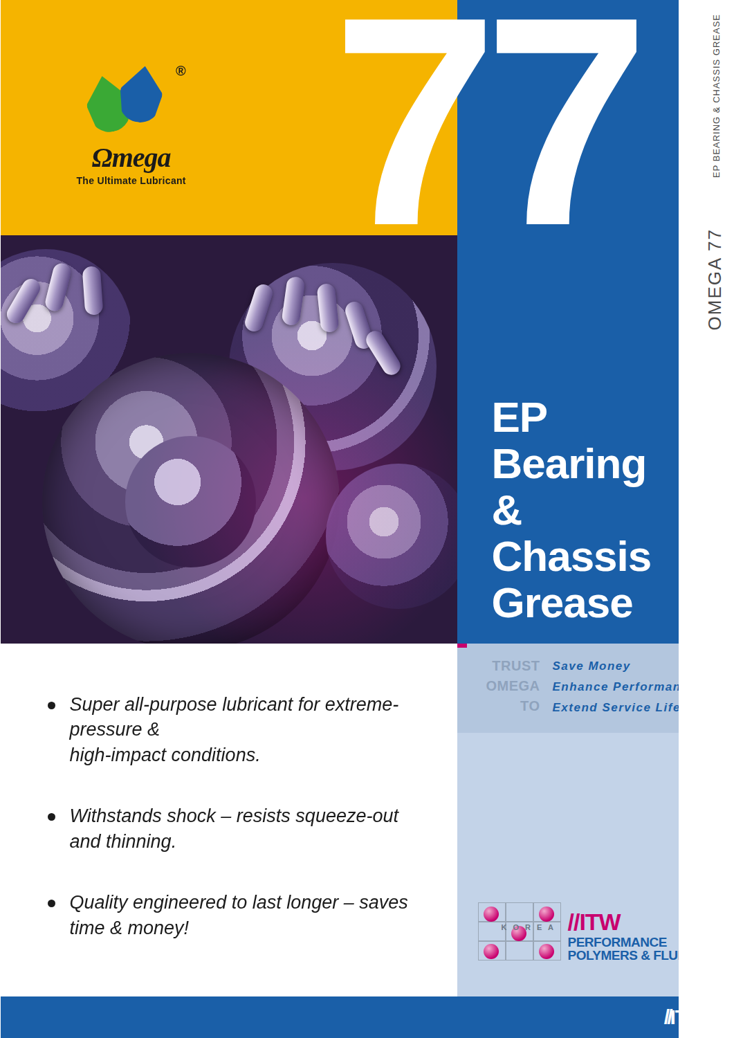®
Ωmega
The Ultimate Lubricant
77
EP BEARING & CHASSIS GREASE
OMEGA 77
EP
Bearing &
Chassis
Grease
Super all-purpose lubricant for extreme-pressure &
high-impact conditions.
Withstands shock – resists squeeze-out and thinning.
Quality engineered to last longer – saves time & money!
TRUST
OMEGA
TO
Save Money
Enhance Performance
Extend Service Life
//ITW
PERFORMANCE
POLYMERS & FLUIDS®
K O R E A
//ITW